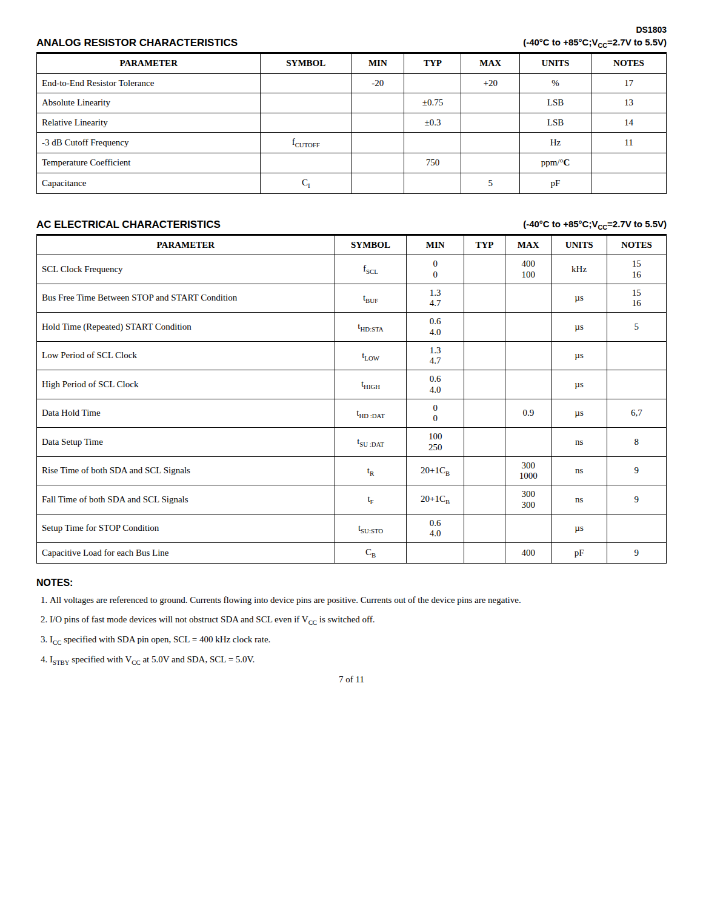DS1803
ANALOG RESISTOR CHARACTERISTICS
(-40°C to +85°C;VCC=2.7V to 5.5V)
| PARAMETER | SYMBOL | MIN | TYP | MAX | UNITS | NOTES |
| --- | --- | --- | --- | --- | --- | --- |
| End-to-End Resistor Tolerance | | -20 | | +20 | % | 17 |
| Absolute Linearity | | | ±0.75 | | LSB | 13 |
| Relative Linearity | | | ±0.3 | | LSB | 14 |
| -3 dB Cutoff Frequency | f CUTOFF | | | | Hz | 11 |
| Temperature Coefficient | | | 750 | | ppm/° C | |
| Capacitance | C I | | | 5 | pF | |
AC ELECTRICAL CHARACTERISTICS
(-40°C to +85°C;VCC=2.7V to 5.5V)
| PARAMETER | SYMBOL | MIN | TYP | MAX | UNITS | NOTES |
| --- | --- | --- | --- | --- | --- | --- |
| SCL Clock Frequency | f SCL | 0 0 | | 400 100 | kHz | 15 16 |
| Bus Free Time Between STOP and START Condition | t BUF | 1.3 4.7 | | | µs | 15 16 |
| Hold Time (Repeated) START Condition | t HD:STA | 0.6 4.0 | | | µs | 5 |
| Low Period of SCL Clock | t LOW | 1.3 4.7 | | | µs | |
| High Period of SCL Clock | t HIGH | 0.6 4.0 | | | µs | |
| Data Hold Time | t HD :DAT | 0 0 | | 0.9 | µs | 6,7 |
| Data Setup Time | t SU :DAT | 100 250 | | | ns | 8 |
| Rise Time of both SDA and SCL Signals | t R | 20+1C B | | 300 1000 | ns | 9 |
| Fall Time of both SDA and SCL Signals | t F | 20+1C B | | 300 300 | ns | 9 |
| Setup Time for STOP Condition | t SU:STO | 0.6 4.0 | | | µs | |
| Capacitive Load for each Bus Line | C B | | | 400 | pF | 9 |
NOTES:
All voltages are referenced to ground. Currents flowing into device pins are positive. Currents out of the device pins are negative.
I/O pins of fast mode devices will not obstruct SDA and SCL even if VCC is switched off.
ICC specified with SDA pin open, SCL = 400 kHz clock rate.
ISTBY specified with VCC at 5.0V and SDA, SCL = 5.0V.
7 of 11